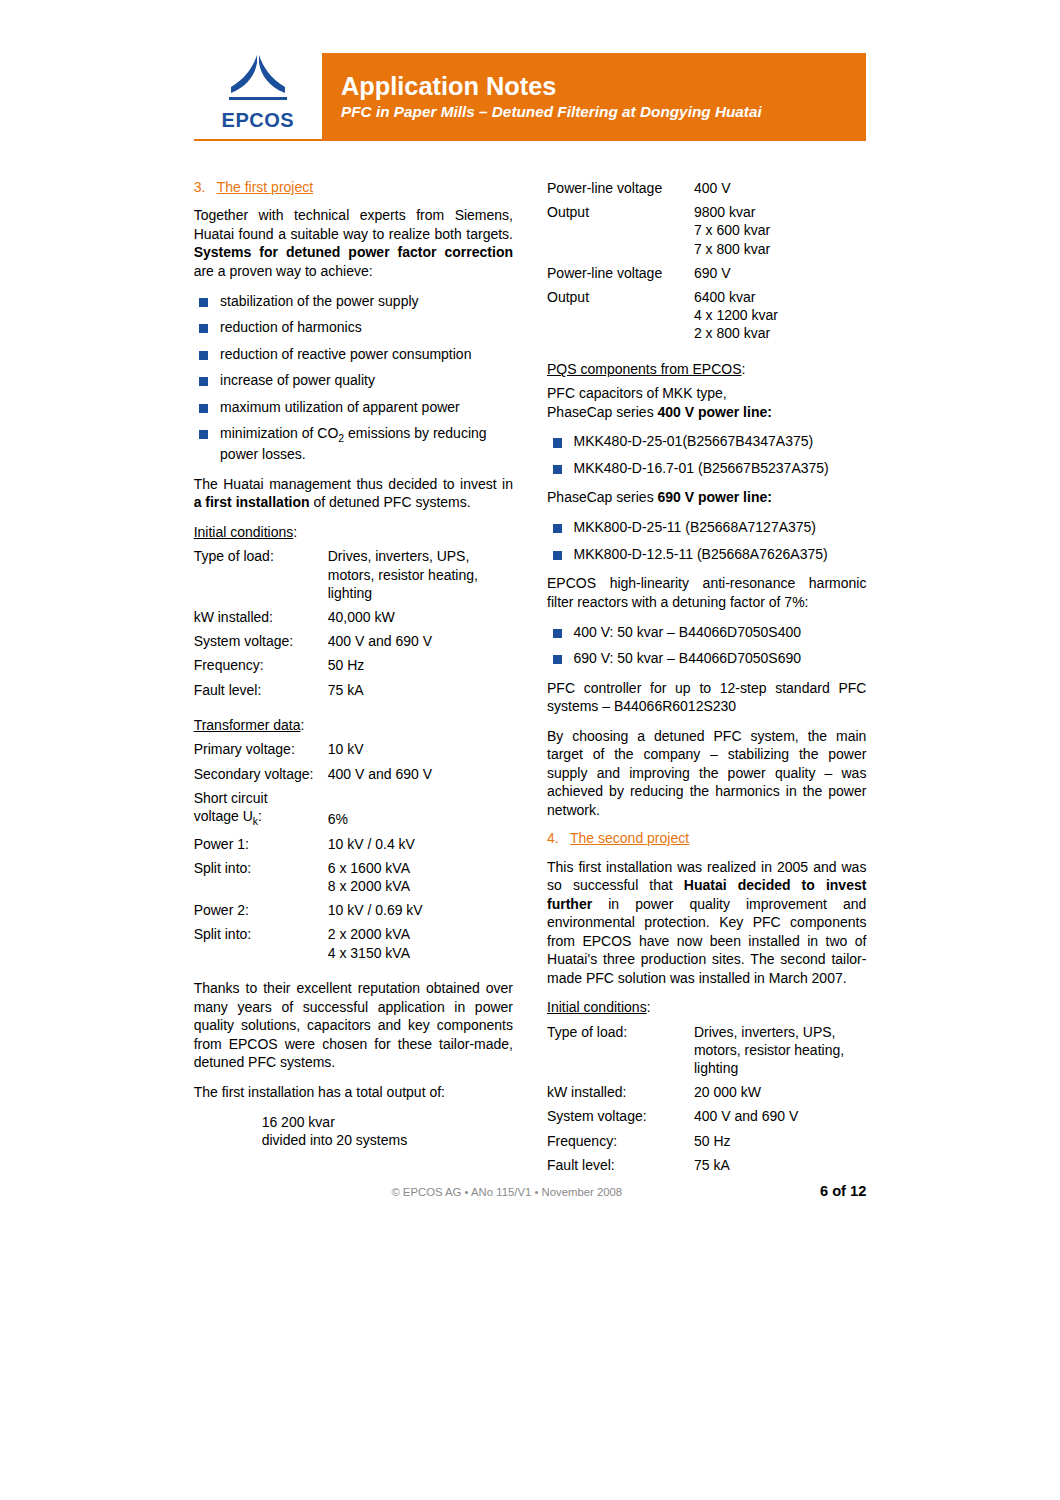EPCOS
Application Notes
PFC in Paper Mills – Detuned Filtering at Dongying Huatai
3. The first project
Together with technical experts from Siemens, Huatai found a suitable way to realize both targets. Systems for detuned power factor correction are a proven way to achieve:
stabilization of the power supply
reduction of harmonics
reduction of reactive power consumption
increase of power quality
maximum utilization of apparent power
minimization of CO2 emissions by reducing power losses.
The Huatai management thus decided to invest in a first installation of detuned PFC systems.
Initial conditions:
| Type of load: | Drives, inverters, UPS, motors, resistor heating, lighting |
| kW installed: | 40,000 kW |
| System voltage: | 400 V and 690 V |
| Frequency: | 50 Hz |
| Fault level: | 75 kA |
Transformer data:
| Primary voltage: | 10 kV |
| Secondary voltage: | 400 V and 690 V |
| Short circuit voltage U k : | 6% |
| Power 1: | 10 kV / 0.4 kV |
| Split into: | 6 x 1600 kVA 8 x 2000 kVA |
| Power 2: | 10 kV / 0.69 kV |
| Split into: | 2 x 2000 kVA 4 x 3150 kVA |
Thanks to their excellent reputation obtained over many years of successful application in power quality solutions, capacitors and key components from EPCOS were chosen for these tailor-made, detuned PFC systems.
The first installation has a total output of:
16 200 kvar
divided into 20 systems
| Power-line voltage | 400 V |
| Output | 9800 kvar 7 x 600 kvar 7 x 800 kvar |
| Power-line voltage | 690 V |
| Output | 6400 kvar 4 x 1200 kvar 2 x 800 kvar |
PQS components from EPCOS:
PFC capacitors of MKK type,
PhaseCap series 400 V power line:
MKK480-D-25-01(B25667B4347A375)
MKK480-D-16.7-01 (B25667B5237A375)
PhaseCap series 690 V power line:
MKK800-D-25-11 (B25668A7127A375)
MKK800-D-12.5-11 (B25668A7626A375)
EPCOS high-linearity anti-resonance harmonic filter reactors with a detuning factor of 7%:
400 V: 50 kvar – B44066D7050S400
690 V: 50 kvar – B44066D7050S690
PFC controller for up to 12-step standard PFC systems – B44066R6012S230
By choosing a detuned PFC system, the main target of the company – stabilizing the power supply and improving the power quality – was achieved by reducing the harmonics in the power network.
4. The second project
This first installation was realized in 2005 and was so successful that Huatai decided to invest further in power quality improvement and environmental protection. Key PFC components from EPCOS have now been installed in two of Huatai's three production sites. The second tailor-made PFC solution was installed in March 2007.
Initial conditions:
| Type of load: | Drives, inverters, UPS, motors, resistor heating, lighting |
| kW installed: | 20 000 kW |
| System voltage: | 400 V and 690 V |
| Frequency: | 50 Hz |
| Fault level: | 75 kA |
© EPCOS AG • ANo 115/V1 • November 2008
6 of 12